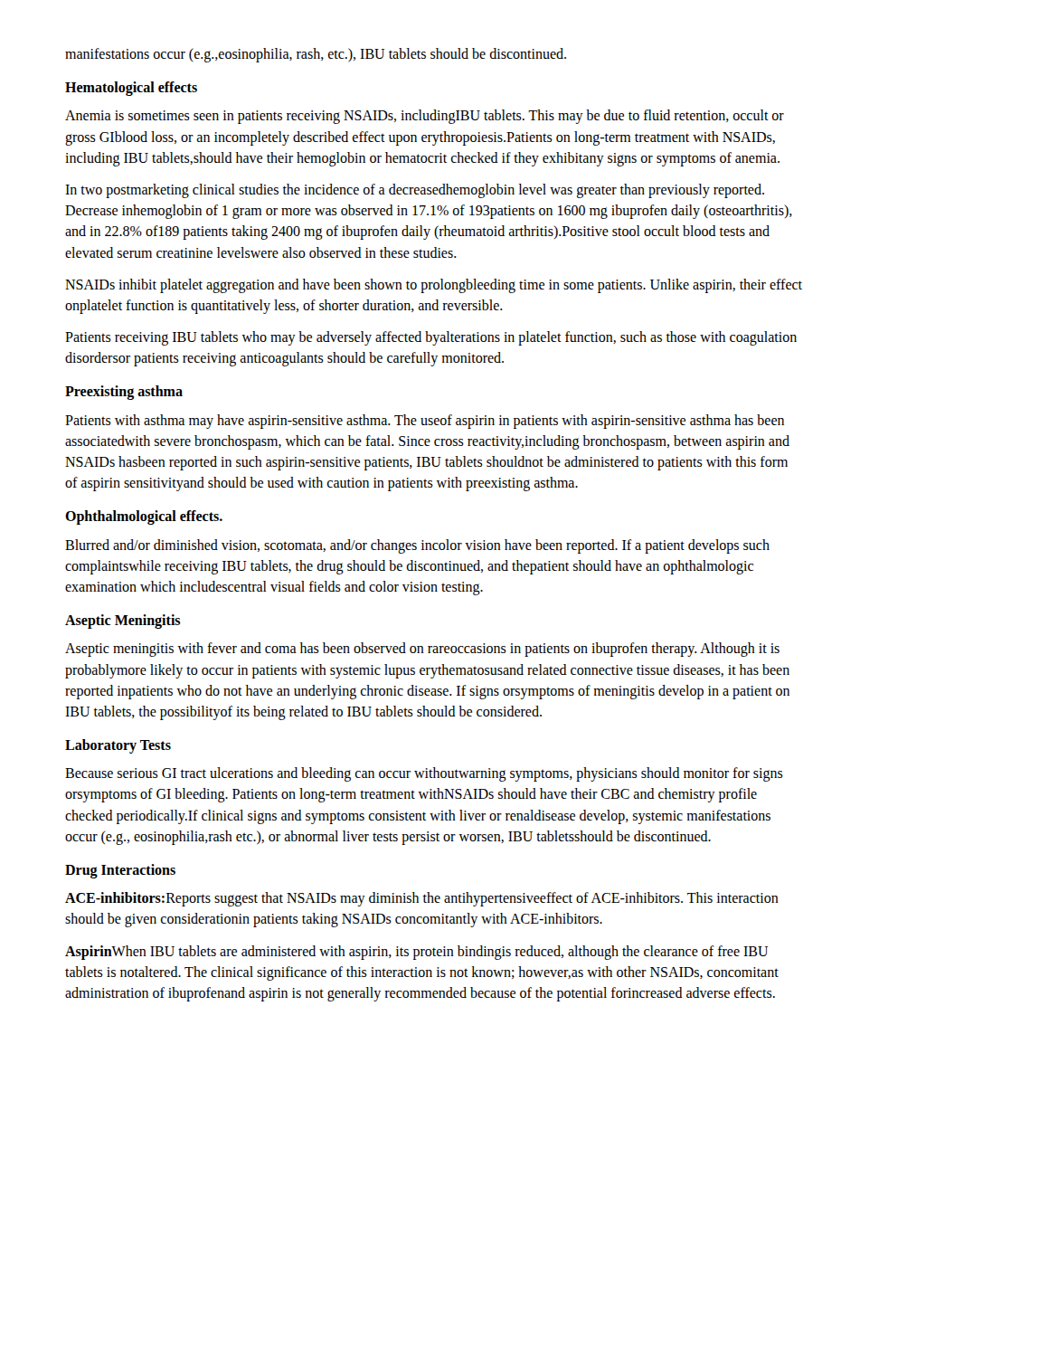manifestations occur (e.g.,eosinophilia, rash, etc.), IBU tablets should be discontinued.
Hematological effects
Anemia is sometimes seen in patients receiving NSAIDs, includingIBU tablets. This may be due to fluid retention, occult or gross GIblood loss, or an incompletely described effect upon erythropoiesis.Patients on long-term treatment with NSAIDs, including IBU tablets,should have their hemoglobin or hematocrit checked if they exhibitany signs or symptoms of anemia.
In two postmarketing clinical studies the incidence of a decreasedhemoglobin level was greater than previously reported. Decrease inhemoglobin of 1 gram or more was observed in 17.1% of 193patients on 1600 mg ibuprofen daily (osteoarthritis), and in 22.8% of189 patients taking 2400 mg of ibuprofen daily (rheumatoid arthritis).Positive stool occult blood tests and elevated serum creatinine levelswere also observed in these studies.
NSAIDs inhibit platelet aggregation and have been shown to prolongbleeding time in some patients. Unlike aspirin, their effect onplatelet function is quantitatively less, of shorter duration, and reversible.
Patients receiving IBU tablets who may be adversely affected byalterations in platelet function, such as those with coagulation disordersor patients receiving anticoagulants should be carefully monitored.
Preexisting asthma
Patients with asthma may have aspirin-sensitive asthma. The useof aspirin in patients with aspirin-sensitive asthma has been associatedwith severe bronchospasm, which can be fatal. Since cross reactivity,including bronchospasm, between aspirin and NSAIDs hasbeen reported in such aspirin-sensitive patients, IBU tablets shouldnot be administered to patients with this form of aspirin sensitivityand should be used with caution in patients with preexisting asthma.
Ophthalmological effects.
Blurred and/or diminished vision, scotomata, and/or changes incolor vision have been reported. If a patient develops such complaintswhile receiving IBU tablets, the drug should be discontinued, and thepatient should have an ophthalmologic examination which includescentral visual fields and color vision testing.
Aseptic Meningitis
Aseptic meningitis with fever and coma has been observed on rareoccasions in patients on ibuprofen therapy. Although it is probablymore likely to occur in patients with systemic lupus erythematosusand related connective tissue diseases, it has been reported inpatients who do not have an underlying chronic disease. If signs orsymptoms of meningitis develop in a patient on IBU tablets, the possibilityof its being related to IBU tablets should be considered.
Laboratory Tests
Because serious GI tract ulcerations and bleeding can occur withoutwarning symptoms, physicians should monitor for signs orsymptoms of GI bleeding. Patients on long-term treatment withNSAIDs should have their CBC and chemistry profile checked periodically.If clinical signs and symptoms consistent with liver or renaldisease develop, systemic manifestations occur (e.g., eosinophilia,rash etc.), or abnormal liver tests persist or worsen, IBU tabletsshould be discontinued.
Drug Interactions
ACE-inhibitors: Reports suggest that NSAIDs may diminish the antihypertensiveeffect of ACE-inhibitors. This interaction should be given considerationin patients taking NSAIDs concomitantly with ACE-inhibitors.
Aspirin When IBU tablets are administered with aspirin, its protein bindingis reduced, although the clearance of free IBU tablets is notaltered. The clinical significance of this interaction is not known; however,as with other NSAIDs, concomitant administration of ibuprofenand aspirin is not generally recommended because of the potential forincreased adverse effects.